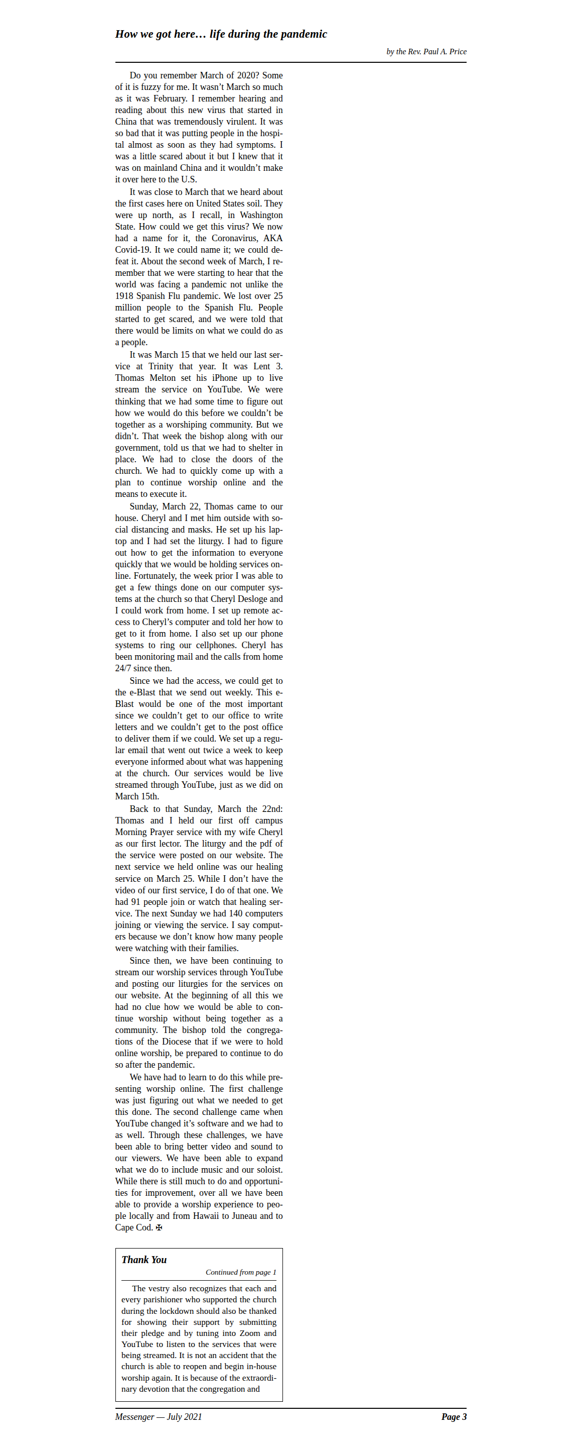How we got here… life during the pandemic
by the Rev. Paul A. Price
Do you remember March of 2020? Some of it is fuzzy for me. It wasn’t March so much as it was February. I remember hearing and reading about this new virus that started in China that was tremendously virulent. It was so bad that it was putting people in the hospital almost as soon as they had symptoms. I was a little scared about it but I knew that it was on mainland China and it wouldn’t make it over here to the U.S.
It was close to March that we heard about the first cases here on United States soil. They were up north, as I recall, in Washington State. How could we get this virus? We now had a name for it, the Coronavirus, AKA Covid-19. It we could name it; we could defeat it. About the second week of March, I remember that we were starting to hear that the world was facing a pandemic not unlike the 1918 Spanish Flu pandemic. We lost over 25 million people to the Spanish Flu. People started to get scared, and we were told that there would be limits on what we could do as a people.
It was March 15 that we held our last service at Trinity that year. It was Lent 3. Thomas Melton set his iPhone up to live stream the service on YouTube. We were thinking that we had some time to figure out how we would do this before we couldn’t be together as a worshiping community. But we didn’t. That week the bishop along with our government, told us that we had to shelter in place. We had to close the doors of the church. We had to quickly come up with a plan to continue worship online and the means to execute it.
Sunday, March 22, Thomas came to our house. Cheryl and I met him outside with social distancing and masks. He set up his laptop and I had set the liturgy. I had to figure out how to get the information to everyone quickly that we would be holding services online. Fortunately, the week prior I was able to get a few things done on our computer systems at the church so that Cheryl Desloge and I could work from home. I set up remote access to Cheryl’s computer and told her how to get to it from home. I also set up our phone systems to ring our cellphones. Cheryl has been monitoring mail and the calls from home 24/7 since then.
Since we had the access, we could get to the e-Blast that we send out weekly. This e-Blast would be one of the most important since we couldn’t get to our office to write letters and we couldn’t get to the post office to deliver them if we could. We set up a regular email that went out twice a week to keep everyone informed about what was happening at the church. Our services would be live streamed through YouTube, just as we did on March 15th.
Back to that Sunday, March the 22nd: Thomas and I held our first off campus Morning Prayer service with my wife Cheryl as our first lector. The liturgy and the pdf of the service were posted on our website. The next service we held online was our healing service on March 25. While I don’t have the video of our first service, I do of that one. We had 91 people join or watch that healing service. The next Sunday we had 140 computers joining or viewing the service. I say computers because we don’t know how many people were watching with their families.
Since then, we have been continuing to stream our worship services through YouTube and posting our liturgies for the services on our website. At the beginning of all this we had no clue how we would be able to continue worship without being together as a community. The bishop told the congregations of the Diocese that if we were to hold online worship, be prepared to continue to do so after the pandemic.
We have had to learn to do this while presenting worship online. The first challenge was just figuring out what we needed to get this done. The second challenge came when YouTube changed it’s software and we had to as well. Through these challenges, we have been able to bring better video and sound to our viewers. We have been able to expand what we do to include music and our soloist. While there is still much to do and opportunities for improvement, over all we have been able to provide a worship experience to people locally and from Hawaii to Juneau and to Cape Cod. ✠
Thank You
Continued from page 1
The vestry also recognizes that each and every parishioner who supported the church during the lockdown should also be thanked for showing their support by submitting their pledge and by tuning into Zoom and YouTube to listen to the services that were being streamed. It is not an accident that the church is able to reopen and begin in-house worship again. It is because of the extraordinary devotion that the congregation and
Messenger — July 2021 Page 3